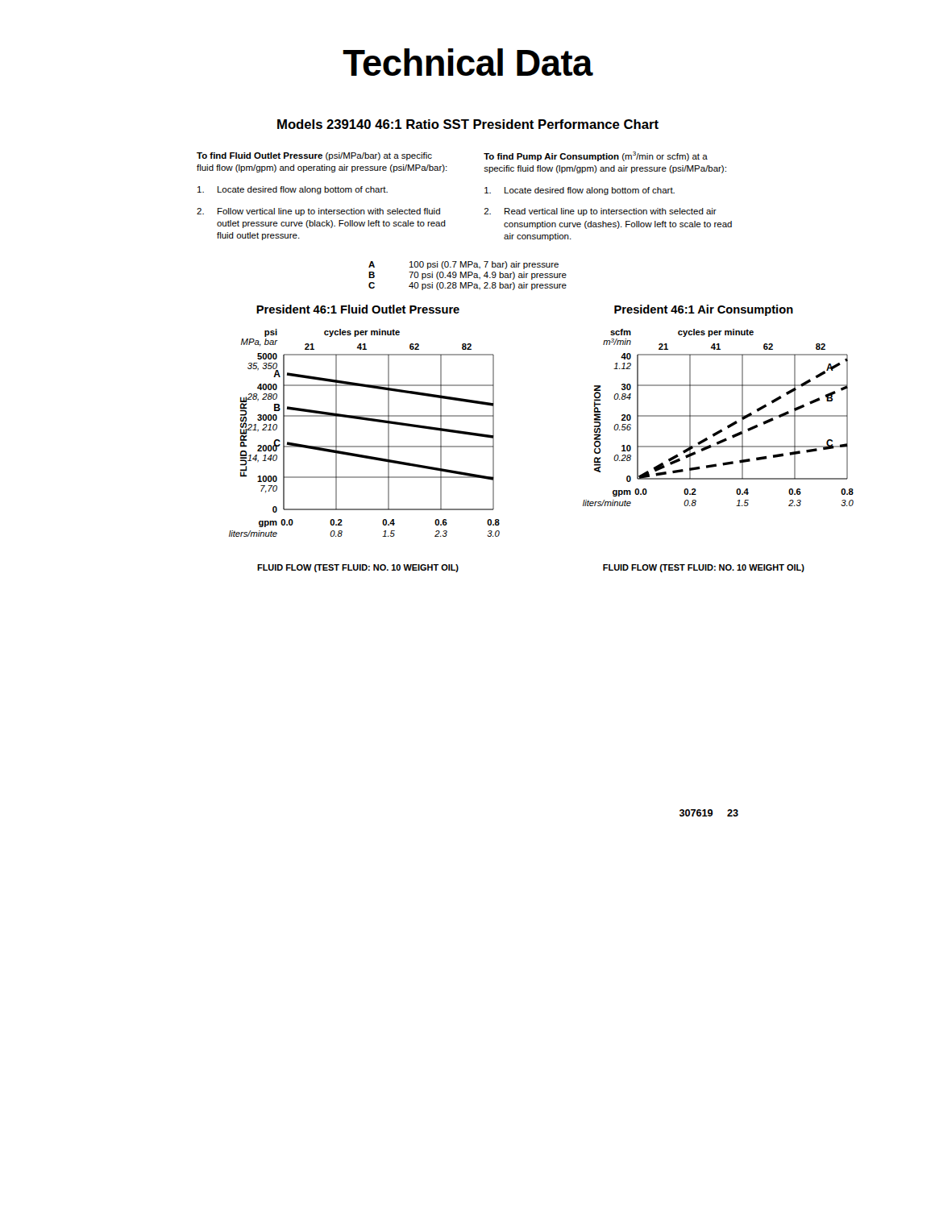Technical Data
Models 239140 46:1 Ratio SST President Performance Chart
To find Fluid Outlet Pressure (psi/MPa/bar) at a specific fluid flow (lpm/gpm) and operating air pressure (psi/MPa/bar):
Locate desired flow along bottom of chart.
Follow vertical line up to intersection with selected fluid outlet pressure curve (black). Follow left to scale to read fluid outlet pressure.
To find Pump Air Consumption (m3/min or scfm) at a specific fluid flow (lpm/gpm) and air pressure (psi/MPa/bar):
Locate desired flow along bottom of chart.
Read vertical line up to intersection with selected air consumption curve (dashes). Follow left to scale to read air consumption.
| A | 100 psi (0.7 MPa, 7 bar) air pressure |
| B | 70 psi (0.49 MPa, 4.9 bar) air pressure |
| C | 40 psi (0.28 MPa, 2.8 bar) air pressure |
President 46:1 Fluid Outlet Pressure
cycles per minute 21 41 62 82 psi MPa, bar 5000 35, 350 4000 28, 280 3000 21, 210 2000 14, 140 1000 7,70 0 FLUID PRESSURE A B C gpm liters/minute 0.0 0.2 0.4 0.6 0.8 0.8 1.5 2.3 3.0
FLUID FLOW (TEST FLUID: NO. 10 WEIGHT OIL)
President 46:1 Air Consumption
cycles per minute 21 41 62 82 scfm m3/min 40 1.12 30 0.84 20 0.56 10 0.28 0 AIR CONSUMPTION A B C gpm liters/minute 0.0 0.2 0.4 0.6 0.8 0.8 1.5 2.3 3.0
FLUID FLOW (TEST FLUID: NO. 10 WEIGHT OIL)
30761923